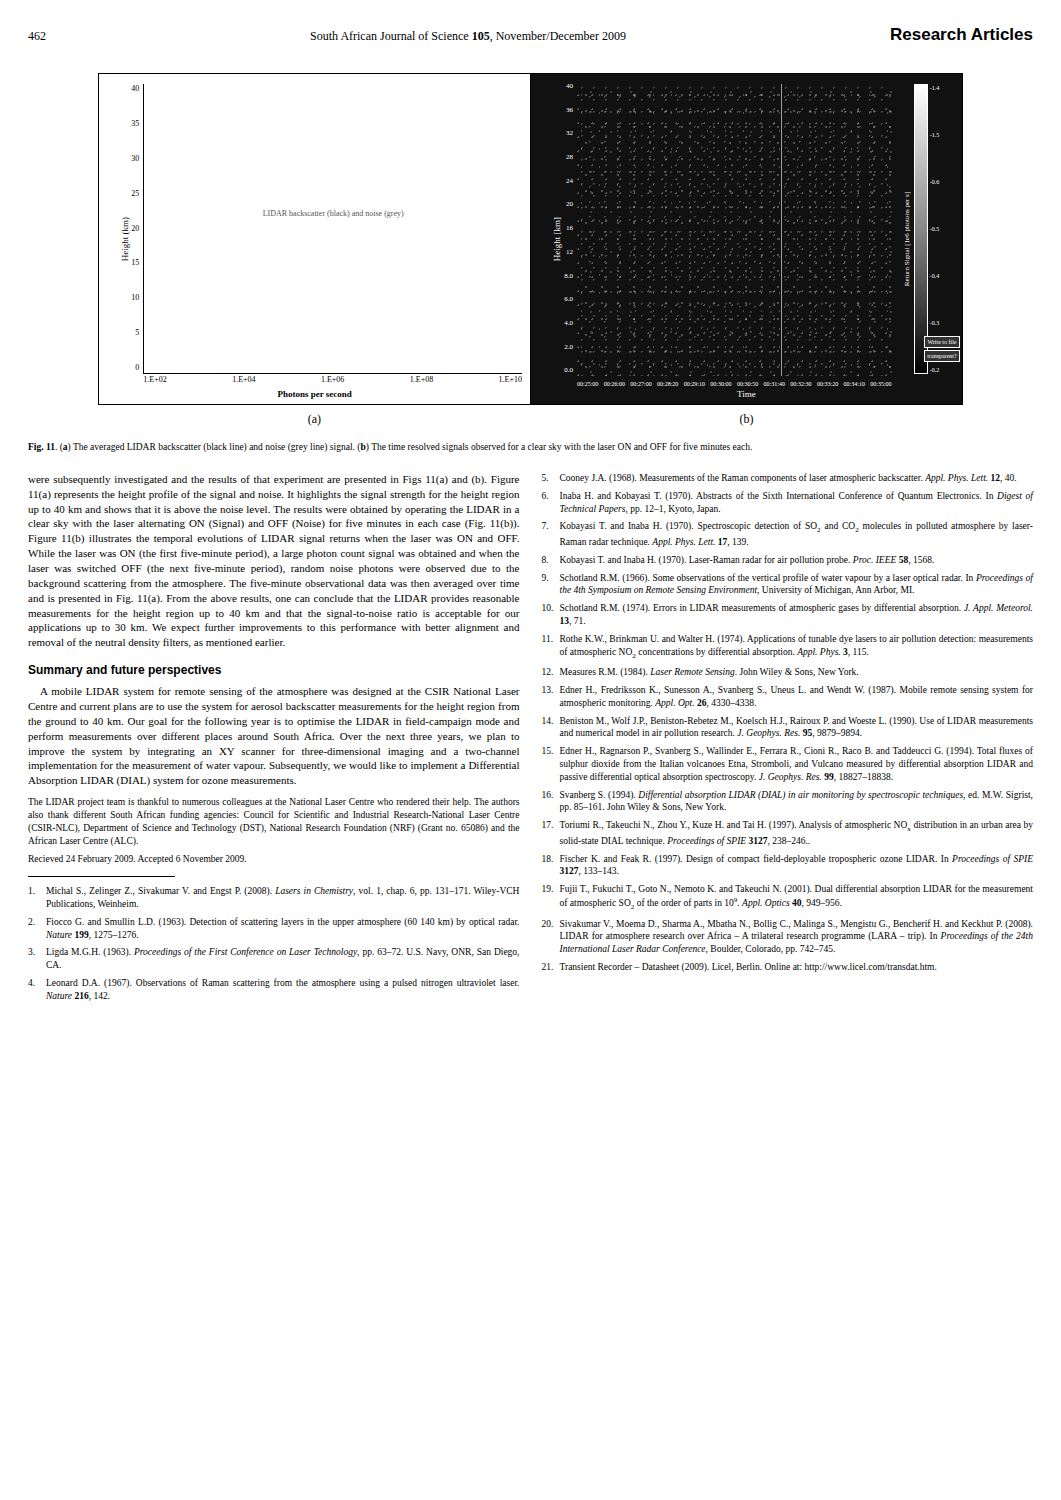462
South African Journal of Science 105, November/December 2009
Research Articles
Height (km)
4035302520151050
LIDAR backscatter (black) and noise (grey)
1.E+021.E+041.E+061.E+081.E+10
Photons per second
Height [km]
40363228242016128.06.04.02.00.0
00:25:0000:26:0000:27:0000:28:2000:29:1000:30:0000:30:5000:31:4000:32:3000:33:2000:34:1000:35:00
Time
-1.4-1.5-0.6-0.5-0.4-0.3-0.2
Return Signal [1e6 photons per s]
Write to file
transparent?
(a) (b)
Fig. 11. (a) The averaged LIDAR backscatter (black line) and noise (grey line) signal. (b) The time resolved signals observed for a clear sky with the laser ON and OFF for five minutes each.
were subsequently investigated and the results of that experiment are presented in Figs 11(a) and (b). Figure 11(a) represents the height profile of the signal and noise. It highlights the signal strength for the height region up to 40 km and shows that it is above the noise level. The results were obtained by operating the LIDAR in a clear sky with the laser alternating ON (Signal) and OFF (Noise) for five minutes in each case (Fig. 11(b)). Figure 11(b) illustrates the temporal evolutions of LIDAR signal returns when the laser was ON and OFF. While the laser was ON (the first five-minute period), a large photon count signal was obtained and when the laser was switched OFF (the next five-minute period), random noise photons were observed due to the background scattering from the atmosphere. The five-minute observational data was then averaged over time and is presented in Fig. 11(a). From the above results, one can conclude that the LIDAR provides reasonable measurements for the height region up to 40 km and that the signal-to-noise ratio is acceptable for our applications up to 30 km. We expect further improvements to this performance with better alignment and removal of the neutral density filters, as mentioned earlier.
Summary and future perspectives
A mobile LIDAR system for remote sensing of the atmosphere was designed at the CSIR National Laser Centre and current plans are to use the system for aerosol backscatter measurements for the height region from the ground to 40 km. Our goal for the following year is to optimise the LIDAR in field-campaign mode and perform measurements over different places around South Africa. Over the next three years, we plan to improve the system by integrating an XY scanner for three-dimensional imaging and a two-channel implementation for the measurement of water vapour. Subsequently, we would like to implement a Differential Absorption LIDAR (DIAL) system for ozone measurements.
The LIDAR project team is thankful to numerous colleagues at the National Laser Centre who rendered their help. The authors also thank different South African funding agencies: Council for Scientific and Industrial Research-National Laser Centre (CSIR-NLC), Department of Science and Technology (DST), National Research Foundation (NRF) (Grant no. 65086) and the African Laser Centre (ALC).
Recieved 24 February 2009. Accepted 6 November 2009.
Michal S., Zelinger Z., Sivakumar V. and Engst P. (2008). Lasers in Chemistry, vol. 1, chap. 6, pp. 131–171. Wiley-VCH Publications, Weinheim.
Fiocco G. and Smullin L.D. (1963). Detection of scattering layers in the upper atmosphere (60 140 km) by optical radar. Nature 199, 1275–1276.
Ligda M.G.H. (1963). Proceedings of the First Conference on Laser Technology, pp. 63–72. U.S. Navy, ONR, San Diego, CA.
Leonard D.A. (1967). Observations of Raman scattering from the atmosphere using a pulsed nitrogen ultraviolet laser. Nature 216, 142.
Cooney J.A. (1968). Measurements of the Raman components of laser atmospheric backscatter. Appl. Phys. Lett. 12, 40.
Inaba H. and Kobayasi T. (1970). Abstracts of the Sixth International Conference of Quantum Electronics. In Digest of Technical Papers, pp. 12–1, Kyoto, Japan.
Kobayasi T. and Inaba H. (1970). Spectroscopic detection of SO2 and CO2 molecules in polluted atmosphere by laser-Raman radar technique. Appl. Phys. Lett. 17, 139.
Kobayasi T. and Inaba H. (1970). Laser-Raman radar for air pollution probe. Proc. IEEE 58, 1568.
Schotland R.M. (1966). Some observations of the vertical profile of water vapour by a laser optical radar. In Proceedings of the 4th Symposium on Remote Sensing Environment, University of Michigan, Ann Arbor, MI.
Schotland R.M. (1974). Errors in LIDAR measurements of atmospheric gases by differential absorption. J. Appl. Meteorol. 13, 71.
Rothe K.W., Brinkman U. and Walter H. (1974). Applications of tunable dye lasers to air pollution detection: measurements of atmospheric NO2 concentrations by differential absorption. Appl. Phys. 3, 115.
Measures R.M. (1984). Laser Remote Sensing. John Wiley & Sons, New York.
Edner H., Fredriksson K., Sunesson A., Svanberg S., Uneus L. and Wendt W. (1987). Mobile remote sensing system for atmospheric monitoring. Appl. Opt. 26, 4330–4338.
Beniston M., Wolf J.P., Beniston-Rebetez M., Koelsch H.J., Rairoux P. and Woeste L. (1990). Use of LIDAR measurements and numerical model in air pollution research. J. Geophys. Res. 95, 9879–9894.
Edner H., Ragnarson P., Svanberg S., Wallinder E., Ferrara R., Cioni R., Raco B. and Taddeucci G. (1994). Total fluxes of sulphur dioxide from the Italian volcanoes Etna, Stromboli, and Vulcano measured by differential absorption LIDAR and passive differential optical absorption spectroscopy. J. Geophys. Res. 99, 18827–18838.
Svanberg S. (1994). Differential absorption LIDAR (DIAL) in air monitoring by spectroscopic techniques, ed. M.W. Sigrist, pp. 85–161. John Wiley & Sons, New York.
Toriumi R., Takeuchi N., Zhou Y., Kuze H. and Tai H. (1997). Analysis of atmospheric NOx distribution in an urban area by solid-state DIAL technique. Proceedings of SPIE 3127, 238–246..
Fischer K. and Feak R. (1997). Design of compact field-deployable tropospheric ozone LIDAR. In Proceedings of SPIE 3127, 133–143.
Fujii T., Fukuchi T., Goto N., Nemoto K. and Takeuchi N. (2001). Dual differential absorption LIDAR for the measurement of atmospheric SO2 of the order of parts in 109. Appl. Optics 40, 949–956.
Sivakumar V., Moema D., Sharma A., Mbatha N., Bollig C., Malinga S., Mengistu G., Bencherif H. and Keckhut P. (2008). LIDAR for atmosphere research over Africa – A trilateral research programme (LARA – trip). In Proceedings of the 24th International Laser Radar Conference, Boulder, Colorado, pp. 742–745.
Transient Recorder – Datasheet (2009). Licel, Berlin. Online at: http://www.licel.com/transdat.htm.